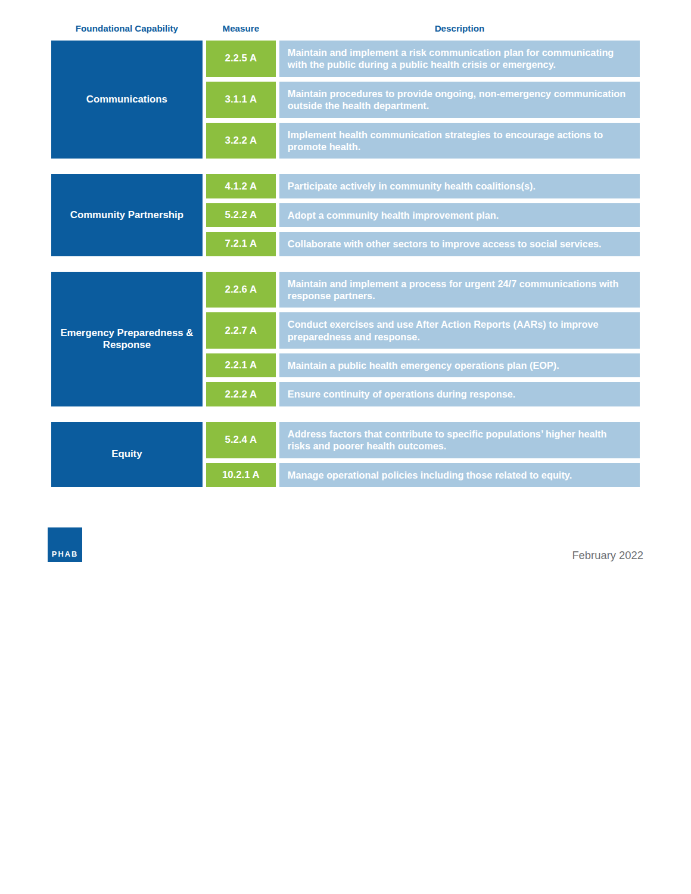| Foundational Capability | Measure | Description |
| --- | --- | --- |
| Communications | 2.2.5 A | Maintain and implement a risk communication plan for communicating with the public during a public health crisis or emergency. |
| 3.1.1 A | Maintain procedures to provide ongoing, non-emergency communication outside the health department. |
| 3.2.2 A | Implement health communication strategies to encourage actions to promote health. |
| Community Partnership | 4.1.2 A | Participate actively in community health coalitions(s). |
| 5.2.2 A | Adopt a community health improvement plan. |
| 7.2.1 A | Collaborate with other sectors to improve access to social services. |
| Emergency Preparedness & Response | 2.2.6 A | Maintain and implement a process for urgent 24/7 communications with response partners. |
| 2.2.7 A | Conduct exercises and use After Action Reports (AARs) to improve preparedness and response. |
| 2.2.1 A | Maintain a public health emergency operations plan (EOP). |
| 2.2.2 A | Ensure continuity of operations during response. |
| Equity | 5.2.4 A | Address factors that contribute to specific populations’ higher health risks and poorer health outcomes. |
| 10.2.1 A | Manage operational policies including those related to equity. |
PHAB
February 2022